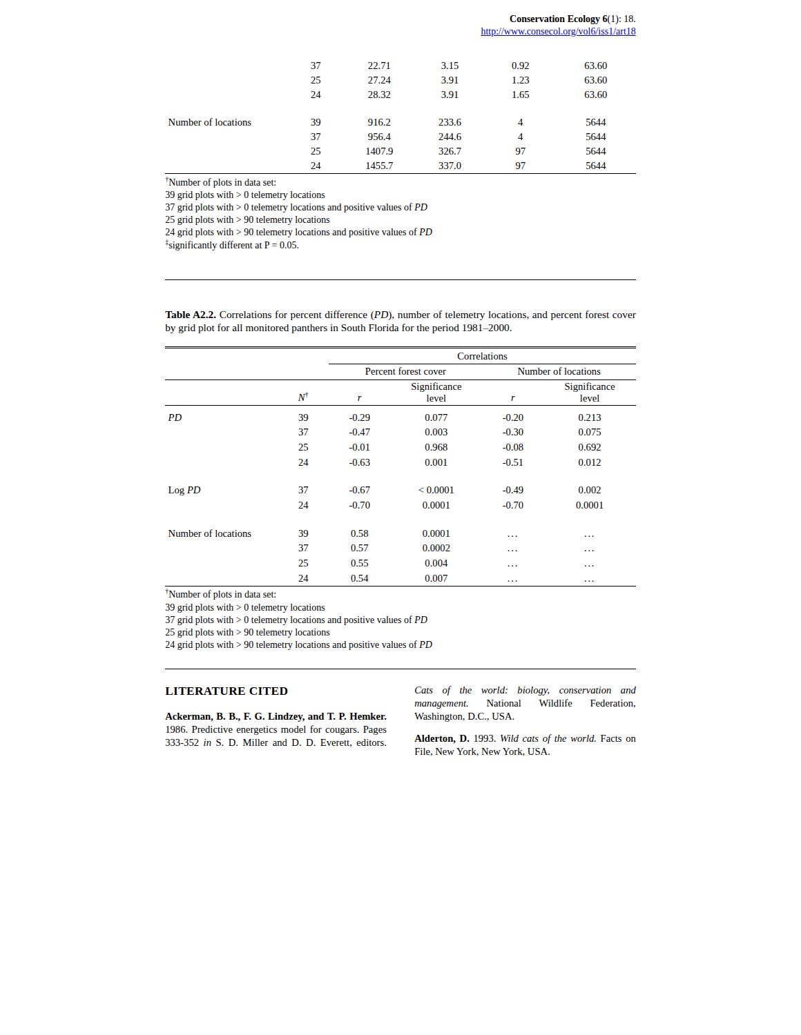Conservation Ecology 6(1): 18.
http://www.consecol.org/vol6/iss1/art18
| | 37 | 22.71 | 3.15 | 0.92 | 63.60 |
| | 25 | 27.24 | 3.91 | 1.23 | 63.60 |
| | 24 | 28.32 | 3.91 | 1.65 | 63.60 |
| Number of locations | 39 | 916.2 | 233.6 | 4 | 5644 |
| | 37 | 956.4 | 244.6 | 4 | 5644 |
| | 25 | 1407.9 | 326.7 | 97 | 5644 |
| | 24 | 1455.7 | 337.0 | 97 | 5644 |
†Number of plots in data set:
39 grid plots with > 0 telemetry locations
37 grid plots with > 0 telemetry locations and positive values of PD
25 grid plots with > 90 telemetry locations
24 grid plots with > 90 telemetry locations and positive values of PD
‡significantly different at P = 0.05.
Table A2.2. Correlations for percent difference (PD), number of telemetry locations, and percent forest cover by grid plot for all monitored panthers in South Florida for the period 1981–2000.
| | | Correlations |
| | | Percent forest cover | Number of locations |
| | N † | r | Significance level | r | Significance level |
| PD | 39 | -0.29 | 0.077 | -0.20 | 0.213 |
| | 37 | -0.47 | 0.003 | -0.30 | 0.075 |
| | 25 | -0.01 | 0.968 | -0.08 | 0.692 |
| | 24 | -0.63 | 0.001 | -0.51 | 0.012 |
| Log PD | 37 | -0.67 | < 0.0001 | -0.49 | 0.002 |
| | 24 | -0.70 | 0.0001 | -0.70 | 0.0001 |
| Number of locations | 39 | 0.58 | 0.0001 | ... | ... |
| | 37 | 0.57 | 0.0002 | ... | ... |
| | 25 | 0.55 | 0.004 | ... | ... |
| | 24 | 0.54 | 0.007 | ... | ... |
†Number of plots in data set:
39 grid plots with > 0 telemetry locations
37 grid plots with > 0 telemetry locations and positive values of PD
25 grid plots with > 90 telemetry locations
24 grid plots with > 90 telemetry locations and positive values of PD
LITERATURE CITED
Ackerman, B. B., F. G. Lindzey, and T. P. Hemker. 1986. Predictive energetics model for cougars. Pages 333-352 in S. D. Miller and D. D. Everett, editors. Cats of the world: biology, conservation and management. National Wildlife Federation, Washington, D.C., USA.
Alderton, D. 1993. Wild cats of the world. Facts on File, New York, New York, USA.